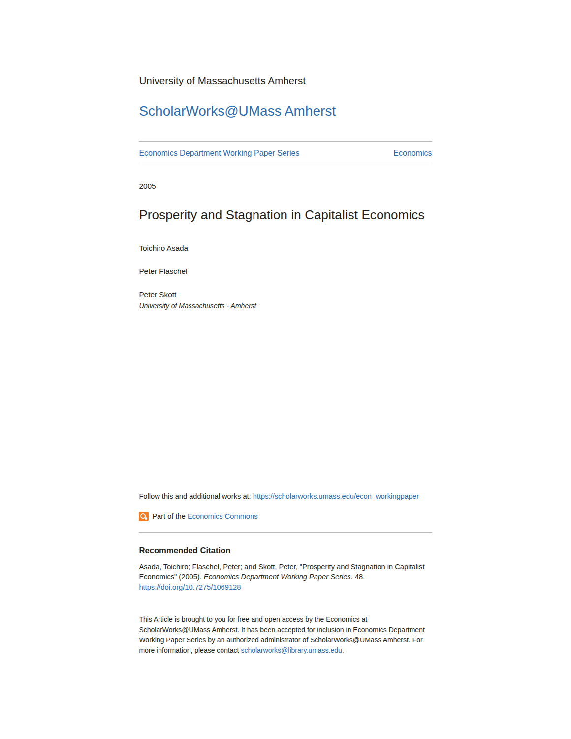University of Massachusetts Amherst
ScholarWorks@UMass Amherst
Economics Department Working Paper Series Economics
2005
Prosperity and Stagnation in Capitalist Economics
Toichiro Asada
Peter Flaschel
Peter Skott University of Massachusetts - Amherst
Follow this and additional works at: https://scholarworks.umass.edu/econ_workingpaper
Part of the Economics Commons
Recommended Citation
Asada, Toichiro; Flaschel, Peter; and Skott, Peter, "Prosperity and Stagnation in Capitalist Economics" (2005). Economics Department Working Paper Series. 48.
https://doi.org/10.7275/1069128
This Article is brought to you for free and open access by the Economics at ScholarWorks@UMass Amherst. It has been accepted for inclusion in Economics Department Working Paper Series by an authorized administrator of ScholarWorks@UMass Amherst. For more information, please contact scholarworks@library.umass.edu.